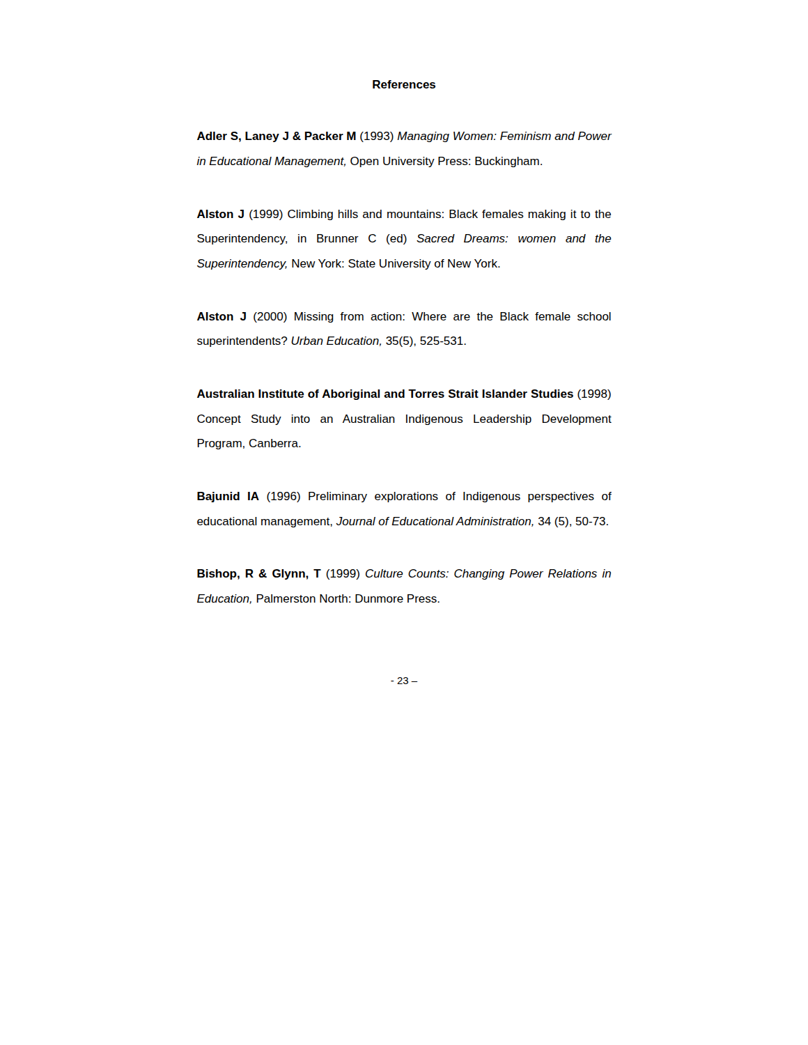References
Adler S, Laney J & Packer M (1993) Managing Women: Feminism and Power in Educational Management, Open University Press: Buckingham.
Alston J (1999) Climbing hills and mountains: Black females making it to the Superintendency, in Brunner C (ed) Sacred Dreams: women and the Superintendency, New York: State University of New York.
Alston J (2000) Missing from action: Where are the Black female school superintendents? Urban Education, 35(5), 525-531.
Australian Institute of Aboriginal and Torres Strait Islander Studies (1998) Concept Study into an Australian Indigenous Leadership Development Program, Canberra.
Bajunid IA (1996) Preliminary explorations of Indigenous perspectives of educational management, Journal of Educational Administration, 34 (5), 50-73.
Bishop, R & Glynn, T (1999) Culture Counts: Changing Power Relations in Education, Palmerston North: Dunmore Press.
- 23 –